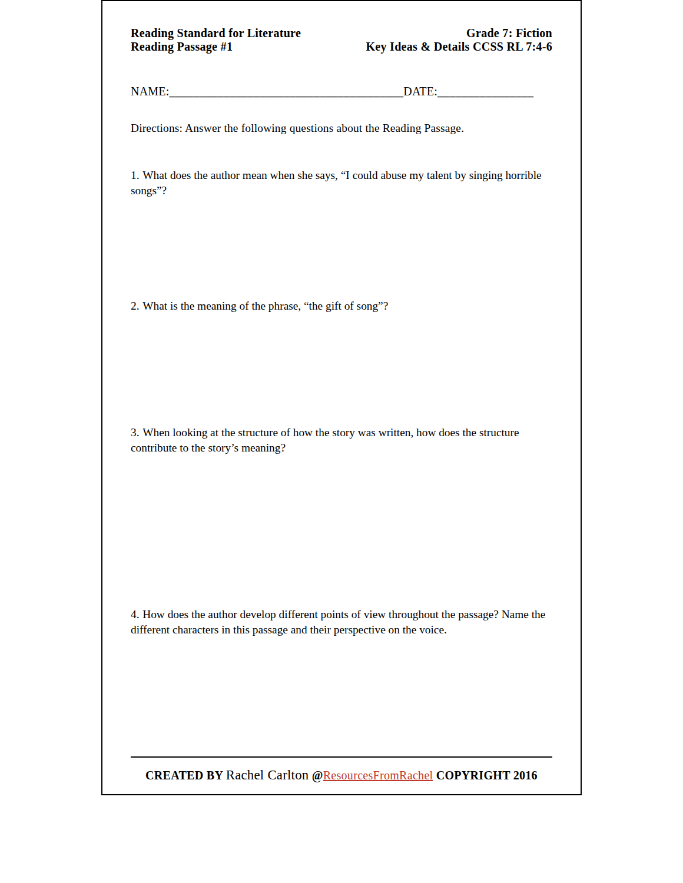Reading Standard for Literature Grade 7: Fiction
Reading Passage #1 Key Ideas & Details CCSS RL 7:4-6
NAME:_______________________________________DATE:________________
Directions: Answer the following questions about the Reading Passage.
1. What does the author mean when she says, “I could abuse my talent by singing horrible songs”?
2. What is the meaning of the phrase, “the gift of song”?
3. When looking at the structure of how the story was written, how does the structure contribute to the story’s meaning?
4. How does the author develop different points of view throughout the passage? Name the different characters in this passage and their perspective on the voice.
CREATED BY Rachel Carlton @ResourcesFromRachel COPYRIGHT 2016